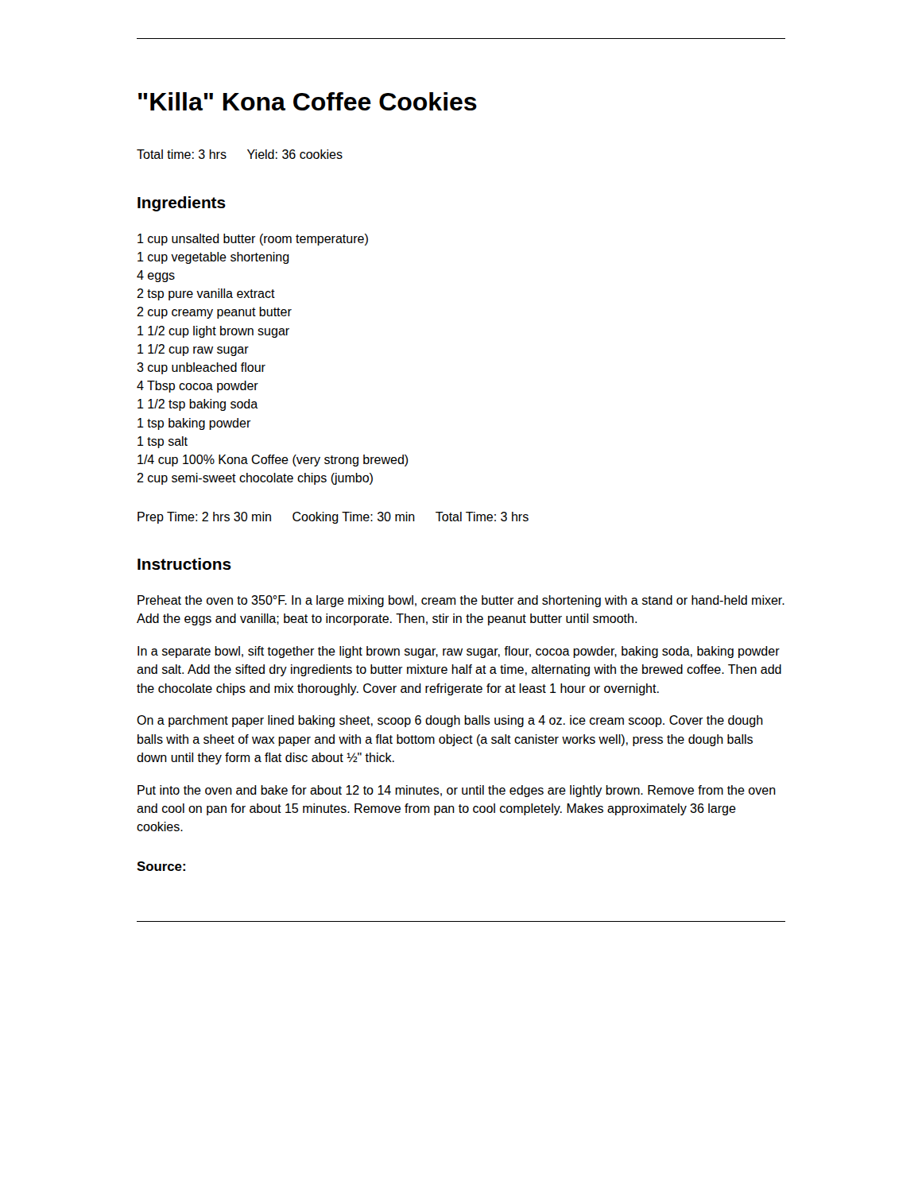"Killa" Kona Coffee Cookies
Total time: 3 hrs Yield: 36 cookies
Ingredients
1 cup unsalted butter (room temperature)
1 cup vegetable shortening
4 eggs
2 tsp pure vanilla extract
2 cup creamy peanut butter
1 1/2 cup light brown sugar
1 1/2 cup raw sugar
3 cup unbleached flour
4 Tbsp cocoa powder
1 1/2 tsp baking soda
1 tsp baking powder
1 tsp salt
1/4 cup 100% Kona Coffee (very strong brewed)
2 cup semi-sweet chocolate chips (jumbo)
Prep Time: 2 hrs 30 min Cooking Time: 30 min Total Time: 3 hrs
Instructions
Preheat the oven to 350°F. In a large mixing bowl, cream the butter and shortening with a stand or hand-held mixer. Add the eggs and vanilla; beat to incorporate. Then, stir in the peanut butter until smooth.
In a separate bowl, sift together the light brown sugar, raw sugar, flour, cocoa powder, baking soda, baking powder and salt. Add the sifted dry ingredients to butter mixture half at a time, alternating with the brewed coffee. Then add the chocolate chips and mix thoroughly. Cover and refrigerate for at least 1 hour or overnight.
On a parchment paper lined baking sheet, scoop 6 dough balls using a 4 oz. ice cream scoop. Cover the dough balls with a sheet of wax paper and with a flat bottom object (a salt canister works well), press the dough balls down until they form a flat disc about ½" thick.
Put into the oven and bake for about 12 to 14 minutes, or until the edges are lightly brown. Remove from the oven and cool on pan for about 15 minutes. Remove from pan to cool completely. Makes approximately 36 large cookies.
Source: